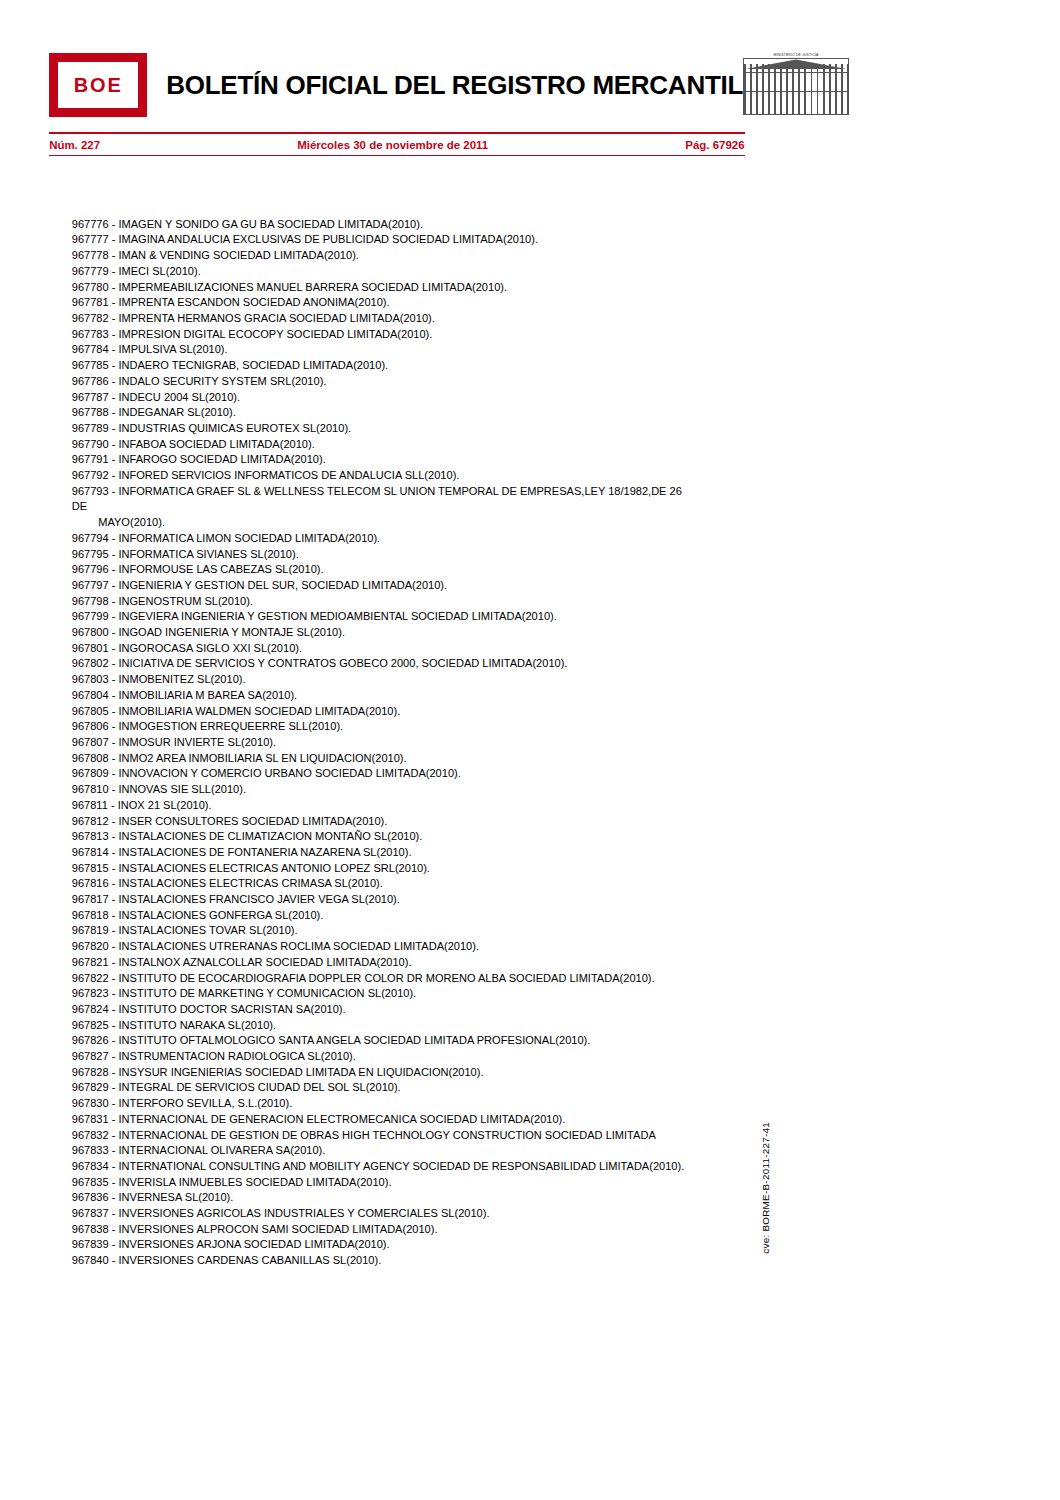BOE
BOLETÍN OFICIAL DEL REGISTRO MERCANTIL
MINISTERIO DE JUSTICIA
Núm. 227
Miércoles 30 de noviembre de 2011
Pág. 67926
967776 - IMAGEN Y SONIDO GA GU BA SOCIEDAD LIMITADA(2010).
967777 - IMAGINA ANDALUCIA EXCLUSIVAS DE PUBLICIDAD SOCIEDAD LIMITADA(2010).
967778 - IMAN & VENDING SOCIEDAD LIMITADA(2010).
967779 - IMECI SL(2010).
967780 - IMPERMEABILIZACIONES MANUEL BARRERA SOCIEDAD LIMITADA(2010).
967781 - IMPRENTA ESCANDON SOCIEDAD ANONIMA(2010).
967782 - IMPRENTA HERMANOS GRACIA SOCIEDAD LIMITADA(2010).
967783 - IMPRESION DIGITAL ECOCOPY SOCIEDAD LIMITADA(2010).
967784 - IMPULSIVA SL(2010).
967785 - INDAERO TECNIGRAB, SOCIEDAD LIMITADA(2010).
967786 - INDALO SECURITY SYSTEM SRL(2010).
967787 - INDECU 2004 SL(2010).
967788 - INDEGANAR SL(2010).
967789 - INDUSTRIAS QUIMICAS EUROTEX SL(2010).
967790 - INFABOA SOCIEDAD LIMITADA(2010).
967791 - INFAROGO SOCIEDAD LIMITADA(2010).
967792 - INFORED SERVICIOS INFORMATICOS DE ANDALUCIA SLL(2010).
967793 - INFORMATICA GRAEF SL & WELLNESS TELECOM SL UNION TEMPORAL DE EMPRESAS,LEY 18/1982,DE 26 DE
MAYO(2010).
967794 - INFORMATICA LIMON SOCIEDAD LIMITADA(2010).
967795 - INFORMATICA SIVIANES SL(2010).
967796 - INFORMOUSE LAS CABEZAS SL(2010).
967797 - INGENIERIA Y GESTION DEL SUR, SOCIEDAD LIMITADA(2010).
967798 - INGENOSTRUM SL(2010).
967799 - INGEVIERA INGENIERIA Y GESTION MEDIOAMBIENTAL SOCIEDAD LIMITADA(2010).
967800 - INGOAD INGENIERIA Y MONTAJE SL(2010).
967801 - INGOROCASA SIGLO XXI SL(2010).
967802 - INICIATIVA DE SERVICIOS Y CONTRATOS GOBECO 2000, SOCIEDAD LIMITADA(2010).
967803 - INMOBENITEZ SL(2010).
967804 - INMOBILIARIA M BAREA SA(2010).
967805 - INMOBILIARIA WALDMEN SOCIEDAD LIMITADA(2010).
967806 - INMOGESTION ERREQUEERRE SLL(2010).
967807 - INMOSUR INVIERTE SL(2010).
967808 - INMO2 AREA INMOBILIARIA SL EN LIQUIDACION(2010).
967809 - INNOVACION Y COMERCIO URBANO SOCIEDAD LIMITADA(2010).
967810 - INNOVAS SIE SLL(2010).
967811 - INOX 21 SL(2010).
967812 - INSER CONSULTORES SOCIEDAD LIMITADA(2010).
967813 - INSTALACIONES DE CLIMATIZACION MONTAÑO SL(2010).
967814 - INSTALACIONES DE FONTANERIA NAZARENA SL(2010).
967815 - INSTALACIONES ELECTRICAS ANTONIO LOPEZ SRL(2010).
967816 - INSTALACIONES ELECTRICAS CRIMASA SL(2010).
967817 - INSTALACIONES FRANCISCO JAVIER VEGA SL(2010).
967818 - INSTALACIONES GONFERGA SL(2010).
967819 - INSTALACIONES TOVAR SL(2010).
967820 - INSTALACIONES UTRERANAS ROCLIMA SOCIEDAD LIMITADA(2010).
967821 - INSTALNOX AZNALCOLLAR SOCIEDAD LIMITADA(2010).
967822 - INSTITUTO DE ECOCARDIOGRAFIA DOPPLER COLOR DR MORENO ALBA SOCIEDAD LIMITADA(2010).
967823 - INSTITUTO DE MARKETING Y COMUNICACION SL(2010).
967824 - INSTITUTO DOCTOR SACRISTAN SA(2010).
967825 - INSTITUTO NARAKA SL(2010).
967826 - INSTITUTO OFTALMOLOGICO SANTA ANGELA SOCIEDAD LIMITADA PROFESIONAL(2010).
967827 - INSTRUMENTACION RADIOLOGICA SL(2010).
967828 - INSYSUR INGENIERIAS SOCIEDAD LIMITADA EN LIQUIDACION(2010).
967829 - INTEGRAL DE SERVICIOS CIUDAD DEL SOL SL(2010).
967830 - INTERFORO SEVILLA, S.L.(2010).
967831 - INTERNACIONAL DE GENERACION ELECTROMECANICA SOCIEDAD LIMITADA(2010).
967832 - INTERNACIONAL DE GESTION DE OBRAS HIGH TECHNOLOGY CONSTRUCTION SOCIEDAD LIMITADA
967833 - INTERNACIONAL OLIVARERA SA(2010).
967834 - INTERNATIONAL CONSULTING AND MOBILITY AGENCY SOCIEDAD DE RESPONSABILIDAD LIMITADA(2010).
967835 - INVERISLA INMUEBLES SOCIEDAD LIMITADA(2010).
967836 - INVERNESA SL(2010).
967837 - INVERSIONES AGRICOLAS INDUSTRIALES Y COMERCIALES SL(2010).
967838 - INVERSIONES ALPROCON SAMI SOCIEDAD LIMITADA(2010).
967839 - INVERSIONES ARJONA SOCIEDAD LIMITADA(2010).
967840 - INVERSIONES CARDENAS CABANILLAS SL(2010).
cve: BORME-B-2011-227-41